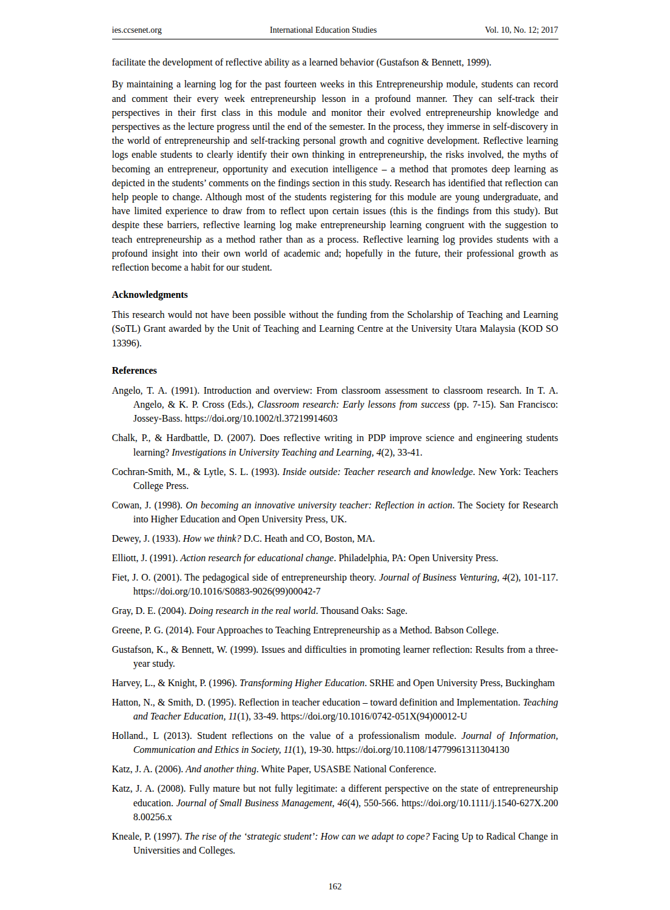ies.ccsenet.org International Education Studies Vol. 10, No. 12; 2017
facilitate the development of reflective ability as a learned behavior (Gustafson & Bennett, 1999).
By maintaining a learning log for the past fourteen weeks in this Entrepreneurship module, students can record and comment their every week entrepreneurship lesson in a profound manner. They can self-track their perspectives in their first class in this module and monitor their evolved entrepreneurship knowledge and perspectives as the lecture progress until the end of the semester. In the process, they immerse in self-discovery in the world of entrepreneurship and self-tracking personal growth and cognitive development. Reflective learning logs enable students to clearly identify their own thinking in entrepreneurship, the risks involved, the myths of becoming an entrepreneur, opportunity and execution intelligence – a method that promotes deep learning as depicted in the students’ comments on the findings section in this study. Research has identified that reflection can help people to change. Although most of the students registering for this module are young undergraduate, and have limited experience to draw from to reflect upon certain issues (this is the findings from this study). But despite these barriers, reflective learning log make entrepreneurship learning congruent with the suggestion to teach entrepreneurship as a method rather than as a process. Reflective learning log provides students with a profound insight into their own world of academic and; hopefully in the future, their professional growth as reflection become a habit for our student.
Acknowledgments
This research would not have been possible without the funding from the Scholarship of Teaching and Learning (SoTL) Grant awarded by the Unit of Teaching and Learning Centre at the University Utara Malaysia (KOD SO 13396).
References
Angelo, T. A. (1991). Introduction and overview: From classroom assessment to classroom research. In T. A. Angelo, & K. P. Cross (Eds.), Classroom research: Early lessons from success (pp. 7-15). San Francisco: Jossey-Bass. https://doi.org/10.1002/tl.37219914603
Chalk, P., & Hardbattle, D. (2007). Does reflective writing in PDP improve science and engineering students learning? Investigations in University Teaching and Learning, 4(2), 33-41.
Cochran-Smith, M., & Lytle, S. L. (1993). Inside outside: Teacher research and knowledge. New York: Teachers College Press.
Cowan, J. (1998). On becoming an innovative university teacher: Reflection in action. The Society for Research into Higher Education and Open University Press, UK.
Dewey, J. (1933). How we think? D.C. Heath and CO, Boston, MA.
Elliott, J. (1991). Action research for educational change. Philadelphia, PA: Open University Press.
Fiet, J. O. (2001). The pedagogical side of entrepreneurship theory. Journal of Business Venturing, 4(2), 101-117. https://doi.org/10.1016/S0883-9026(99)00042-7
Gray, D. E. (2004). Doing research in the real world. Thousand Oaks: Sage.
Greene, P. G. (2014). Four Approaches to Teaching Entrepreneurship as a Method. Babson College.
Gustafson, K., & Bennett, W. (1999). Issues and difficulties in promoting learner reflection: Results from a three-year study.
Harvey, L., & Knight, P. (1996). Transforming Higher Education. SRHE and Open University Press, Buckingham
Hatton, N., & Smith, D. (1995). Reflection in teacher education – toward definition and Implementation. Teaching and Teacher Education, 11(1), 33-49. https://doi.org/10.1016/0742-051X(94)00012-U
Holland., L (2013). Student reflections on the value of a professionalism module. Journal of Information, Communication and Ethics in Society, 11(1), 19-30. https://doi.org/10.1108/14779961311304130
Katz, J. A. (2006). And another thing. White Paper, USASBE National Conference.
Katz, J. A. (2008). Fully mature but not fully legitimate: a different perspective on the state of entrepreneurship education. Journal of Small Business Management, 46(4), 550-566. https://doi.org/10.1111/j.1540-627X.2008.00256.x
Kneale, P. (1997). The rise of the ‘strategic student’: How can we adapt to cope? Facing Up to Radical Change in Universities and Colleges.
162